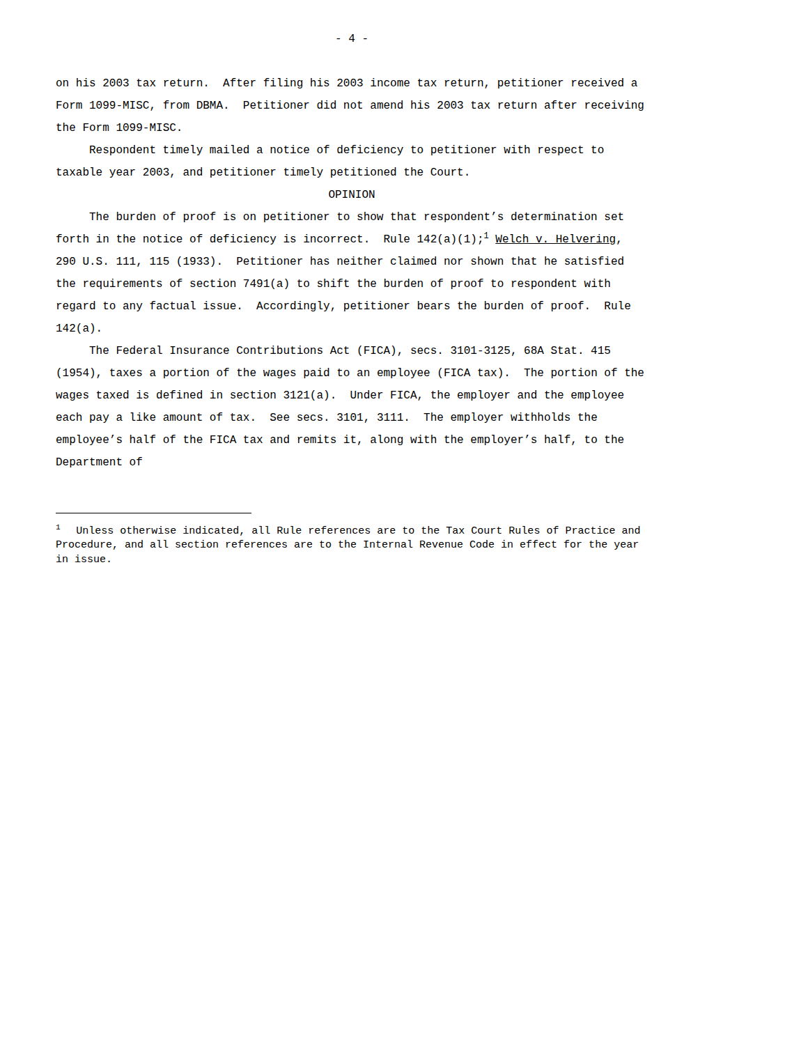- 4 -
on his 2003 tax return. After filing his 2003 income tax return, petitioner received a Form 1099-MISC, from DBMA. Petitioner did not amend his 2003 tax return after receiving the Form 1099-MISC.
Respondent timely mailed a notice of deficiency to petitioner with respect to taxable year 2003, and petitioner timely petitioned the Court.
OPINION
The burden of proof is on petitioner to show that respondent’s determination set forth in the notice of deficiency is incorrect. Rule 142(a)(1);1 Welch v. Helvering, 290 U.S. 111, 115 (1933). Petitioner has neither claimed nor shown that he satisfied the requirements of section 7491(a) to shift the burden of proof to respondent with regard to any factual issue. Accordingly, petitioner bears the burden of proof. Rule 142(a).
The Federal Insurance Contributions Act (FICA), secs. 3101-3125, 68A Stat. 415 (1954), taxes a portion of the wages paid to an employee (FICA tax). The portion of the wages taxed is defined in section 3121(a). Under FICA, the employer and the employee each pay a like amount of tax. See secs. 3101, 3111. The employer withholds the employee’s half of the FICA tax and remits it, along with the employer’s half, to the Department of
1 Unless otherwise indicated, all Rule references are to the Tax Court Rules of Practice and Procedure, and all section references are to the Internal Revenue Code in effect for the year in issue.